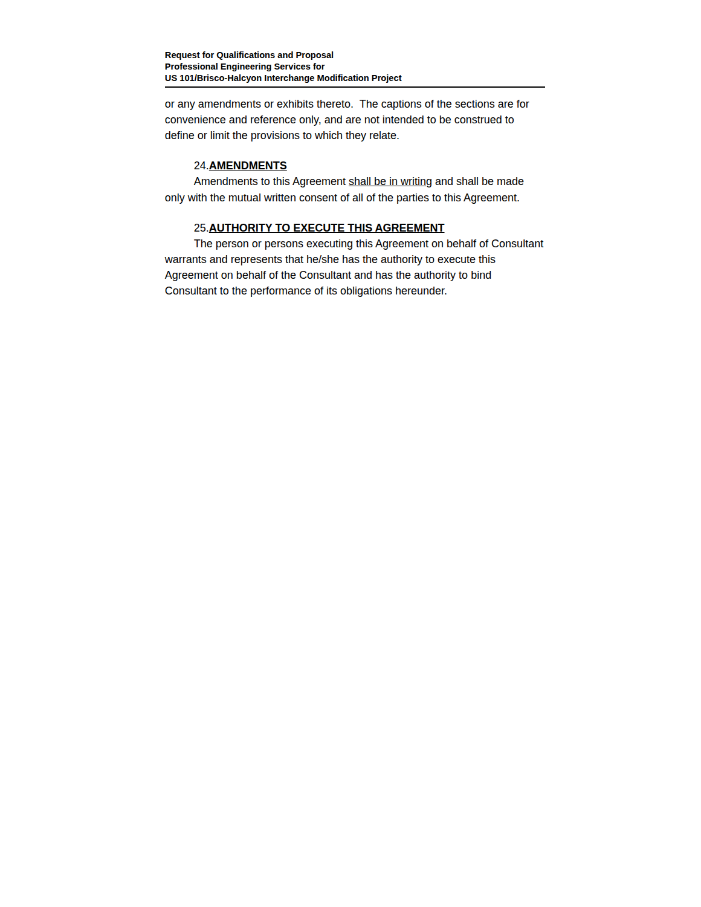Request for Qualifications and Proposal
Professional Engineering Services for
US 101/Brisco-Halcyon Interchange Modification Project
or any amendments or exhibits thereto. The captions of the sections are for convenience and reference only, and are not intended to be construed to define or limit the provisions to which they relate.
24. Amendments
Amendments to this Agreement shall be in writing and shall be made only with the mutual written consent of all of the parties to this Agreement.
25. Authority to Execute This Agreement
The person or persons executing this Agreement on behalf of Consultant warrants and represents that he/she has the authority to execute this Agreement on behalf of the Consultant and has the authority to bind Consultant to the performance of its obligations hereunder.